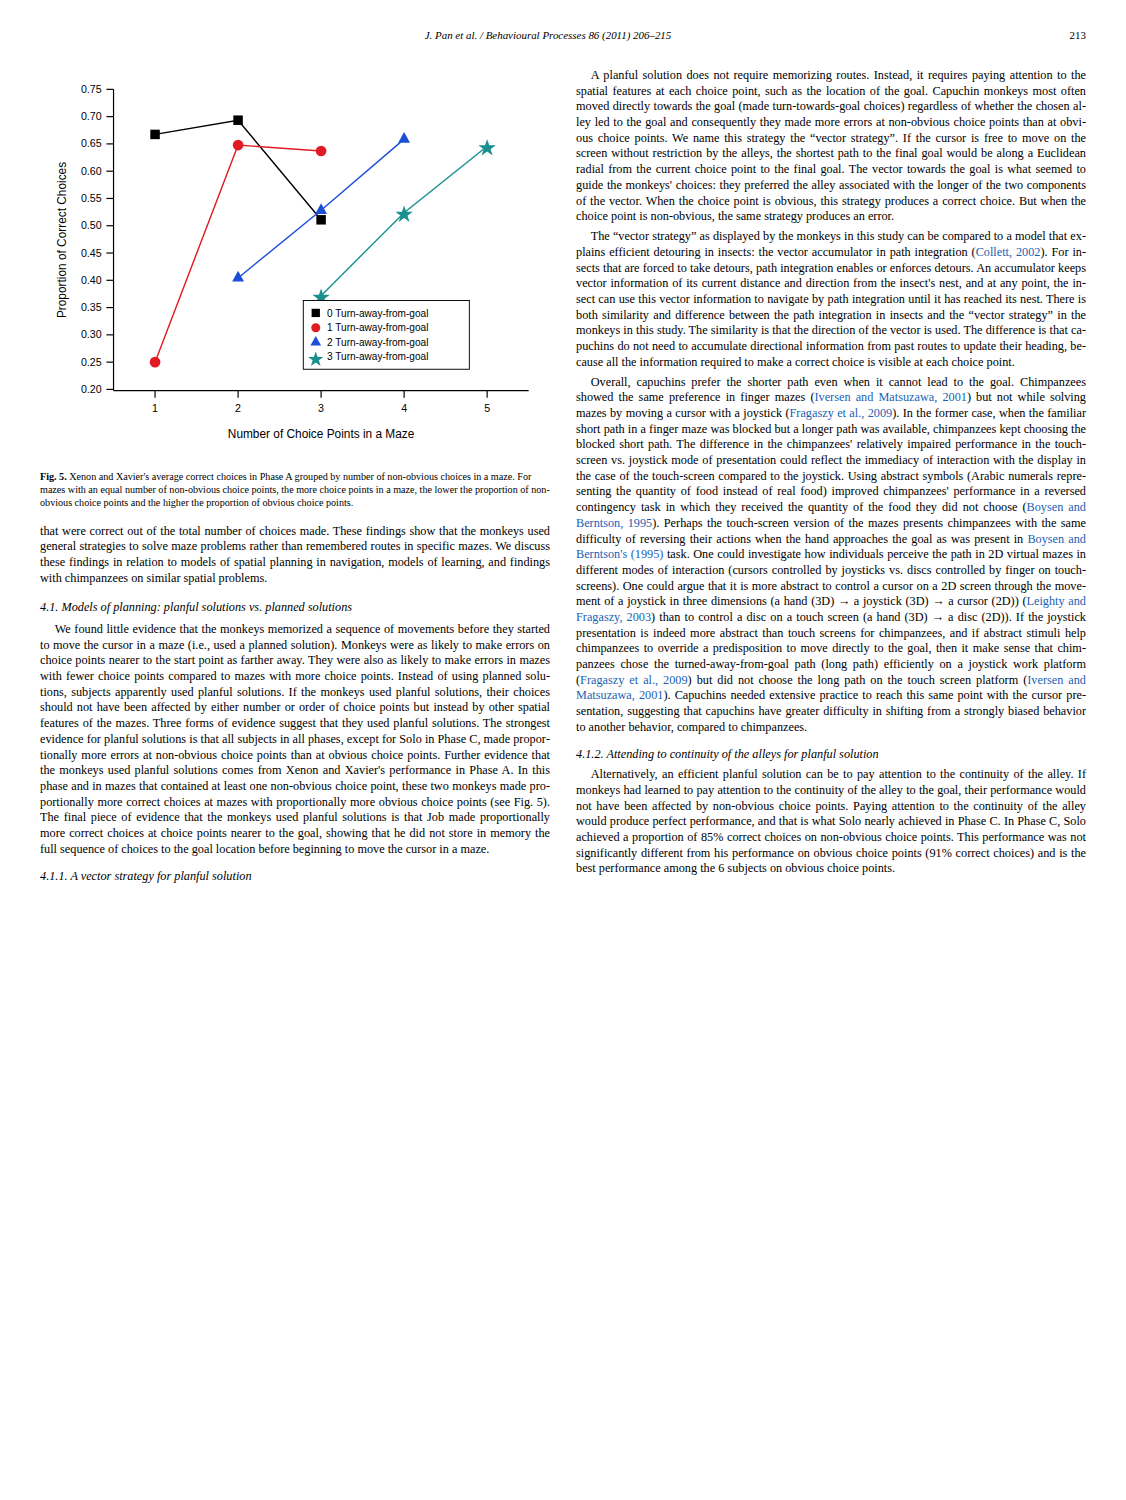J. Pan et al. / Behavioural Processes 86 (2011) 206–215
213
0.75 0.70 0.65 0.60 0.55 0.50 0.45 0.40 0.35 0.30 0.25 0.20 1 2 3 4 5 Proportion of Correct Choices Number of Choice Points in a Maze 0 Turn-away-from-goal 1 Turn-away-from-goal 2 Turn-away-from-goal 3 Turn-away-from-goal
Fig. 5. Xenon and Xavier's average correct choices in Phase A grouped by number of non-obvious choices in a maze. For mazes with an equal number of non-obvious choice points, the more choice points in a maze, the lower the proportion of non-obvious choice points and the higher the proportion of obvious choice points.
that were correct out of the total number of choices made. These findings show that the monkeys used general strategies to solve maze problems rather than remembered routes in specific mazes. We discuss these findings in relation to models of spatial planning in navigation, models of learning, and findings with chimpanzees on similar spatial problems.
4.1. Models of planning: planful solutions vs. planned solutions
We found little evidence that the monkeys memorized a sequence of movements before they started to move the cursor in a maze (i.e., used a planned solution). Monkeys were as likely to make errors on choice points nearer to the start point as farther away. They were also as likely to make errors in mazes with fewer choice points compared to mazes with more choice points. Instead of using planned solutions, subjects apparently used planful solutions. If the monkeys used planful solutions, their choices should not have been affected by either number or order of choice points but instead by other spatial features of the mazes. Three forms of evidence suggest that they used planful solutions. The strongest evidence for planful solutions is that all subjects in all phases, except for Solo in Phase C, made proportionally more errors at non-obvious choice points than at obvious choice points. Further evidence that the monkeys used planful solutions comes from Xenon and Xavier's performance in Phase A. In this phase and in mazes that contained at least one non-obvious choice point, these two monkeys made proportionally more correct choices at mazes with proportionally more obvious choice points (see Fig. 5). The final piece of evidence that the monkeys used planful solutions is that Job made proportionally more correct choices at choice points nearer to the goal, showing that he did not store in memory the full sequence of choices to the goal location before beginning to move the cursor in a maze.
4.1.1. A vector strategy for planful solution
A planful solution does not require memorizing routes. Instead, it requires paying attention to the spatial features at each choice point, such as the location of the goal. Capuchin monkeys most often moved directly towards the goal (made turn-towards-goal choices) regardless of whether the chosen alley led to the goal and consequently they made more errors at non-obvious choice points than at obvious choice points. We name this strategy the “vector strategy”. If the cursor is free to move on the screen without restriction by the alleys, the shortest path to the final goal would be along a Euclidean radial from the current choice point to the final goal. The vector towards the goal is what seemed to guide the monkeys' choices: they preferred the alley associated with the longer of the two components of the vector. When the choice point is obvious, this strategy produces a correct choice. But when the choice point is non-obvious, the same strategy produces an error.
The “vector strategy” as displayed by the monkeys in this study can be compared to a model that explains efficient detouring in insects: the vector accumulator in path integration (Collett, 2002). For insects that are forced to take detours, path integration enables or enforces detours. An accumulator keeps vector information of its current distance and direction from the insect's nest, and at any point, the insect can use this vector information to navigate by path integration until it has reached its nest. There is both similarity and difference between the path integration in insects and the “vector strategy” in the monkeys in this study. The similarity is that the direction of the vector is used. The difference is that capuchins do not need to accumulate directional information from past routes to update their heading, because all the information required to make a correct choice is visible at each choice point.
Overall, capuchins prefer the shorter path even when it cannot lead to the goal. Chimpanzees showed the same preference in finger mazes (Iversen and Matsuzawa, 2001) but not while solving mazes by moving a cursor with a joystick (Fragaszy et al., 2009). In the former case, when the familiar short path in a finger maze was blocked but a longer path was available, chimpanzees kept choosing the blocked short path. The difference in the chimpanzees' relatively impaired performance in the touch-screen vs. joystick mode of presentation could reflect the immediacy of interaction with the display in the case of the touch-screen compared to the joystick. Using abstract symbols (Arabic numerals representing the quantity of food instead of real food) improved chimpanzees' performance in a reversed contingency task in which they received the quantity of the food they did not choose (Boysen and Berntson, 1995). Perhaps the touch-screen version of the mazes presents chimpanzees with the same difficulty of reversing their actions when the hand approaches the goal as was present in Boysen and Berntson's (1995) task. One could investigate how individuals perceive the path in 2D virtual mazes in different modes of interaction (cursors controlled by joysticks vs. discs controlled by finger on touch-screens). One could argue that it is more abstract to control a cursor on a 2D screen through the movement of a joystick in three dimensions (a hand (3D) → a joystick (3D) → a cursor (2D)) (Leighty and Fragaszy, 2003) than to control a disc on a touch screen (a hand (3D) → a disc (2D)). If the joystick presentation is indeed more abstract than touch screens for chimpanzees, and if abstract stimuli help chimpanzees to override a predisposition to move directly to the goal, then it make sense that chimpanzees chose the turned-away-from-goal path (long path) efficiently on a joystick work platform (Fragaszy et al., 2009) but did not choose the long path on the touch screen platform (Iversen and Matsuzawa, 2001). Capuchins needed extensive practice to reach this same point with the cursor presentation, suggesting that capuchins have greater difficulty in shifting from a strongly biased behavior to another behavior, compared to chimpanzees.
4.1.2. Attending to continuity of the alleys for planful solution
Alternatively, an efficient planful solution can be to pay attention to the continuity of the alley. If monkeys had learned to pay attention to the continuity of the alley to the goal, their performance would not have been affected by non-obvious choice points. Paying attention to the continuity of the alley would produce perfect performance, and that is what Solo nearly achieved in Phase C. In Phase C, Solo achieved a proportion of 85% correct choices on non-obvious choice points. This performance was not significantly different from his performance on obvious choice points (91% correct choices) and is the best performance among the 6 subjects on obvious choice points.